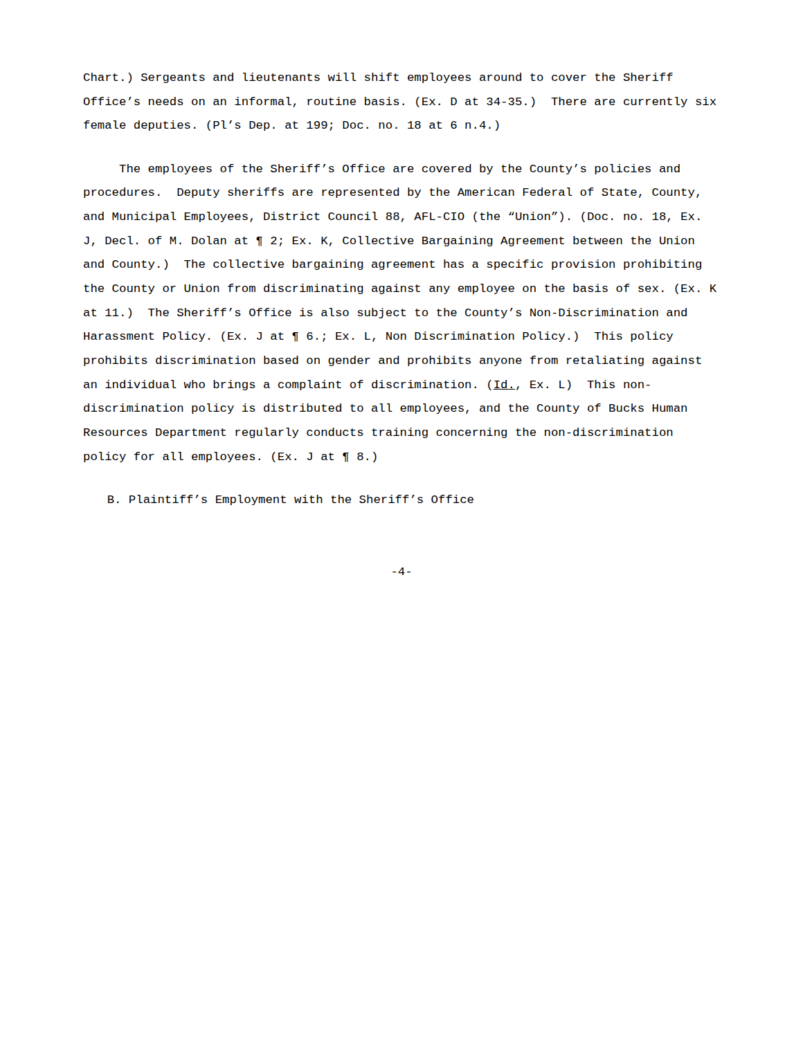Chart.) Sergeants and lieutenants will shift employees around to cover the Sheriff Office’s needs on an informal, routine basis. (Ex. D at 34-35.) There are currently six female deputies. (Pl’s Dep. at 199; Doc. no. 18 at 6 n.4.)
The employees of the Sheriff’s Office are covered by the County’s policies and procedures. Deputy sheriffs are represented by the American Federal of State, County, and Municipal Employees, District Council 88, AFL-CIO (the “Union”). (Doc. no. 18, Ex. J, Decl. of M. Dolan at ¶ 2; Ex. K, Collective Bargaining Agreement between the Union and County.) The collective bargaining agreement has a specific provision prohibiting the County or Union from discriminating against any employee on the basis of sex. (Ex. K at 11.) The Sheriff’s Office is also subject to the County’s Non-Discrimination and Harassment Policy. (Ex. J at ¶ 6.; Ex. L, Non Discrimination Policy.) This policy prohibits discrimination based on gender and prohibits anyone from retaliating against an individual who brings a complaint of discrimination. (Id., Ex. L) This non-discrimination policy is distributed to all employees, and the County of Bucks Human Resources Department regularly conducts training concerning the non-discrimination policy for all employees. (Ex. J at ¶ 8.)
B. Plaintiff’s Employment with the Sheriff’s Office
-4-